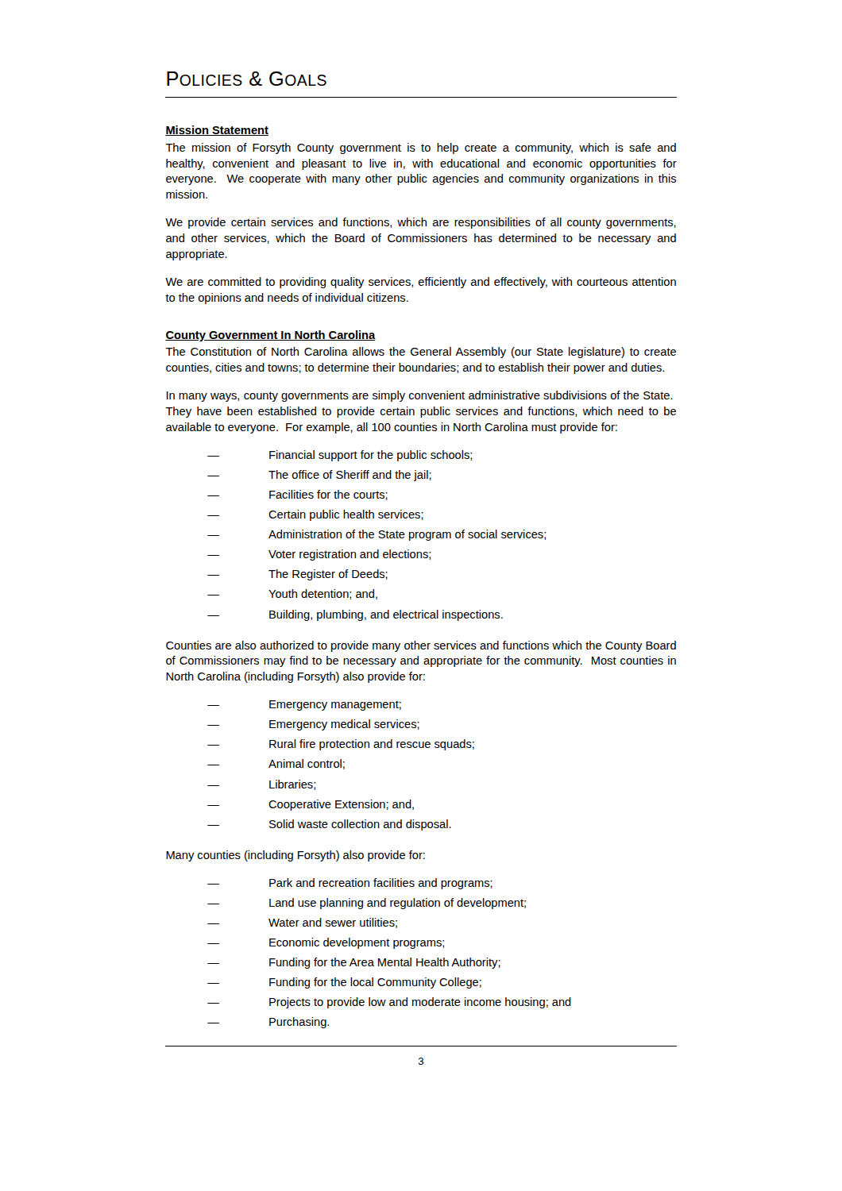POLICIES & GOALS
Mission Statement
The mission of Forsyth County government is to help create a community, which is safe and healthy, convenient and pleasant to live in, with educational and economic opportunities for everyone. We cooperate with many other public agencies and community organizations in this mission.
We provide certain services and functions, which are responsibilities of all county governments, and other services, which the Board of Commissioners has determined to be necessary and appropriate.
We are committed to providing quality services, efficiently and effectively, with courteous attention to the opinions and needs of individual citizens.
County Government In North Carolina
The Constitution of North Carolina allows the General Assembly (our State legislature) to create counties, cities and towns; to determine their boundaries; and to establish their power and duties.
In many ways, county governments are simply convenient administrative subdivisions of the State. They have been established to provide certain public services and functions, which need to be available to everyone. For example, all 100 counties in North Carolina must provide for:
Financial support for the public schools;
The office of Sheriff and the jail;
Facilities for the courts;
Certain public health services;
Administration of the State program of social services;
Voter registration and elections;
The Register of Deeds;
Youth detention; and,
Building, plumbing, and electrical inspections.
Counties are also authorized to provide many other services and functions which the County Board of Commissioners may find to be necessary and appropriate for the community. Most counties in North Carolina (including Forsyth) also provide for:
Emergency management;
Emergency medical services;
Rural fire protection and rescue squads;
Animal control;
Libraries;
Cooperative Extension; and,
Solid waste collection and disposal.
Many counties (including Forsyth) also provide for:
Park and recreation facilities and programs;
Land use planning and regulation of development;
Water and sewer utilities;
Economic development programs;
Funding for the Area Mental Health Authority;
Funding for the local Community College;
Projects to provide low and moderate income housing; and
Purchasing.
3